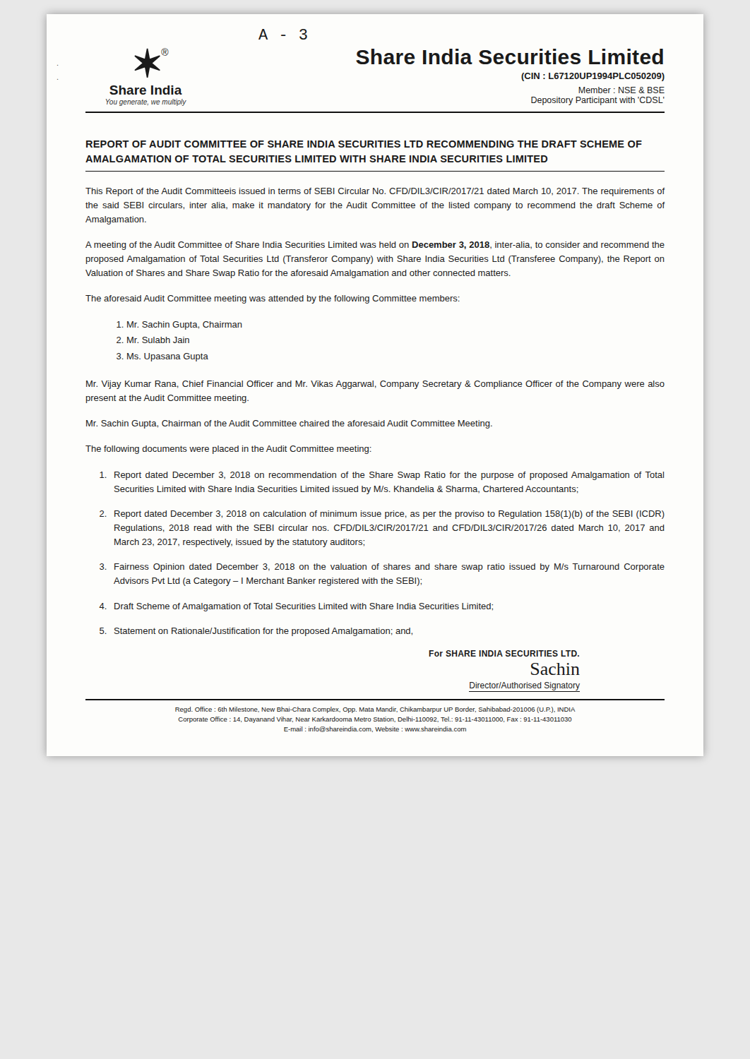A - 3
.
.
✶®
Share India
You generate, we multiply
Share India Securities Limited
(CIN : L67120UP1994PLC050209)
Member : NSE & BSE
Depository Participant with 'CDSL'
REPORT OF AUDIT COMMITTEE OF SHARE INDIA SECURITIES LTD RECOMMENDING THE DRAFT SCHEME OF AMALGAMATION OF TOTAL SECURITIES LIMITED WITH SHARE INDIA SECURITIES LIMITED
This Report of the Audit Committeeis issued in terms of SEBI Circular No. CFD/DIL3/CIR/2017/21 dated March 10, 2017. The requirements of the said SEBI circulars, inter alia, make it mandatory for the Audit Committee of the listed company to recommend the draft Scheme of Amalgamation.
A meeting of the Audit Committee of Share India Securities Limited was held on December 3, 2018, inter-alia, to consider and recommend the proposed Amalgamation of Total Securities Ltd (Transferor Company) with Share India Securities Ltd (Transferee Company), the Report on Valuation of Shares and Share Swap Ratio for the aforesaid Amalgamation and other connected matters.
The aforesaid Audit Committee meeting was attended by the following Committee members:
Mr. Sachin Gupta, Chairman
Mr. Sulabh Jain
Ms. Upasana Gupta
Mr. Vijay Kumar Rana, Chief Financial Officer and Mr. Vikas Aggarwal, Company Secretary & Compliance Officer of the Company were also present at the Audit Committee meeting.
Mr. Sachin Gupta, Chairman of the Audit Committee chaired the aforesaid Audit Committee Meeting.
The following documents were placed in the Audit Committee meeting:
Report dated December 3, 2018 on recommendation of the Share Swap Ratio for the purpose of proposed Amalgamation of Total Securities Limited with Share India Securities Limited issued by M/s. Khandelia & Sharma, Chartered Accountants;
Report dated December 3, 2018 on calculation of minimum issue price, as per the proviso to Regulation 158(1)(b) of the SEBI (ICDR) Regulations, 2018 read with the SEBI circular nos. CFD/DIL3/CIR/2017/21 and CFD/DIL3/CIR/2017/26 dated March 10, 2017 and March 23, 2017, respectively, issued by the statutory auditors;
Fairness Opinion dated December 3, 2018 on the valuation of shares and share swap ratio issued by M/s Turnaround Corporate Advisors Pvt Ltd (a Category – I Merchant Banker registered with the SEBI);
Draft Scheme of Amalgamation of Total Securities Limited with Share India Securities Limited;
Statement on Rationale/Justification for the proposed Amalgamation; and,
For SHARE INDIA SECURITIES LTD.
Sachin
Director/Authorised Signatory
Regd. Office : 6th Milestone, New Bhai-Chara Complex, Opp. Mata Mandir, Chikambarpur UP Border, Sahibabad-201006 (U.P.), INDIA
Corporate Office : 14, Dayanand Vihar, Near Karkardooma Metro Station, Delhi-110092, Tel.: 91-11-43011000, Fax : 91-11-43011030
E-mail : info@shareindia.com, Website : www.shareindia.com